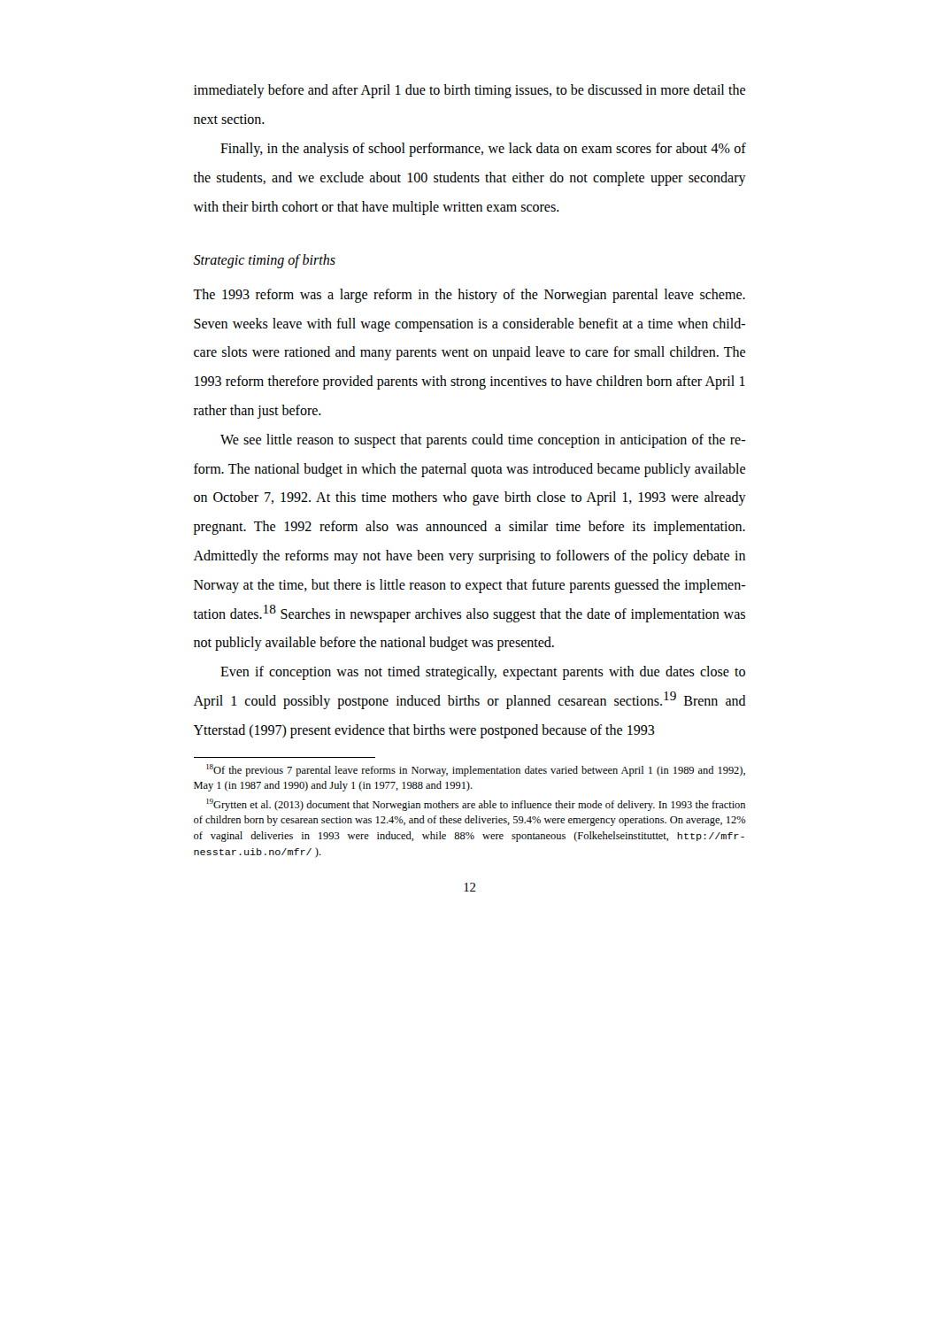immediately before and after April 1 due to birth timing issues, to be discussed in more detail the next section.
Finally, in the analysis of school performance, we lack data on exam scores for about 4% of the students, and we exclude about 100 students that either do not complete upper secondary with their birth cohort or that have multiple written exam scores.
Strategic timing of births
The 1993 reform was a large reform in the history of the Norwegian parental leave scheme. Seven weeks leave with full wage compensation is a considerable benefit at a time when childcare slots were rationed and many parents went on unpaid leave to care for small children. The 1993 reform therefore provided parents with strong incentives to have children born after April 1 rather than just before.
We see little reason to suspect that parents could time conception in anticipation of the reform. The national budget in which the paternal quota was introduced became publicly available on October 7, 1992. At this time mothers who gave birth close to April 1, 1993 were already pregnant. The 1992 reform also was announced a similar time before its implementation. Admittedly the reforms may not have been very surprising to followers of the policy debate in Norway at the time, but there is little reason to expect that future parents guessed the implementation dates.18 Searches in newspaper archives also suggest that the date of implementation was not publicly available before the national budget was presented.
Even if conception was not timed strategically, expectant parents with due dates close to April 1 could possibly postpone induced births or planned cesarean sections.19 Brenn and Ytterstad (1997) present evidence that births were postponed because of the 1993
18Of the previous 7 parental leave reforms in Norway, implementation dates varied between April 1 (in 1989 and 1992), May 1 (in 1987 and 1990) and July 1 (in 1977, 1988 and 1991).
19Grytten et al. (2013) document that Norwegian mothers are able to influence their mode of delivery. In 1993 the fraction of children born by cesarean section was 12.4%, and of these deliveries, 59.4% were emergency operations. On average, 12% of vaginal deliveries in 1993 were induced, while 88% were spontaneous (Folkehelseinstituttet, http://mfr-nesstar.uib.no/mfr/ ).
12